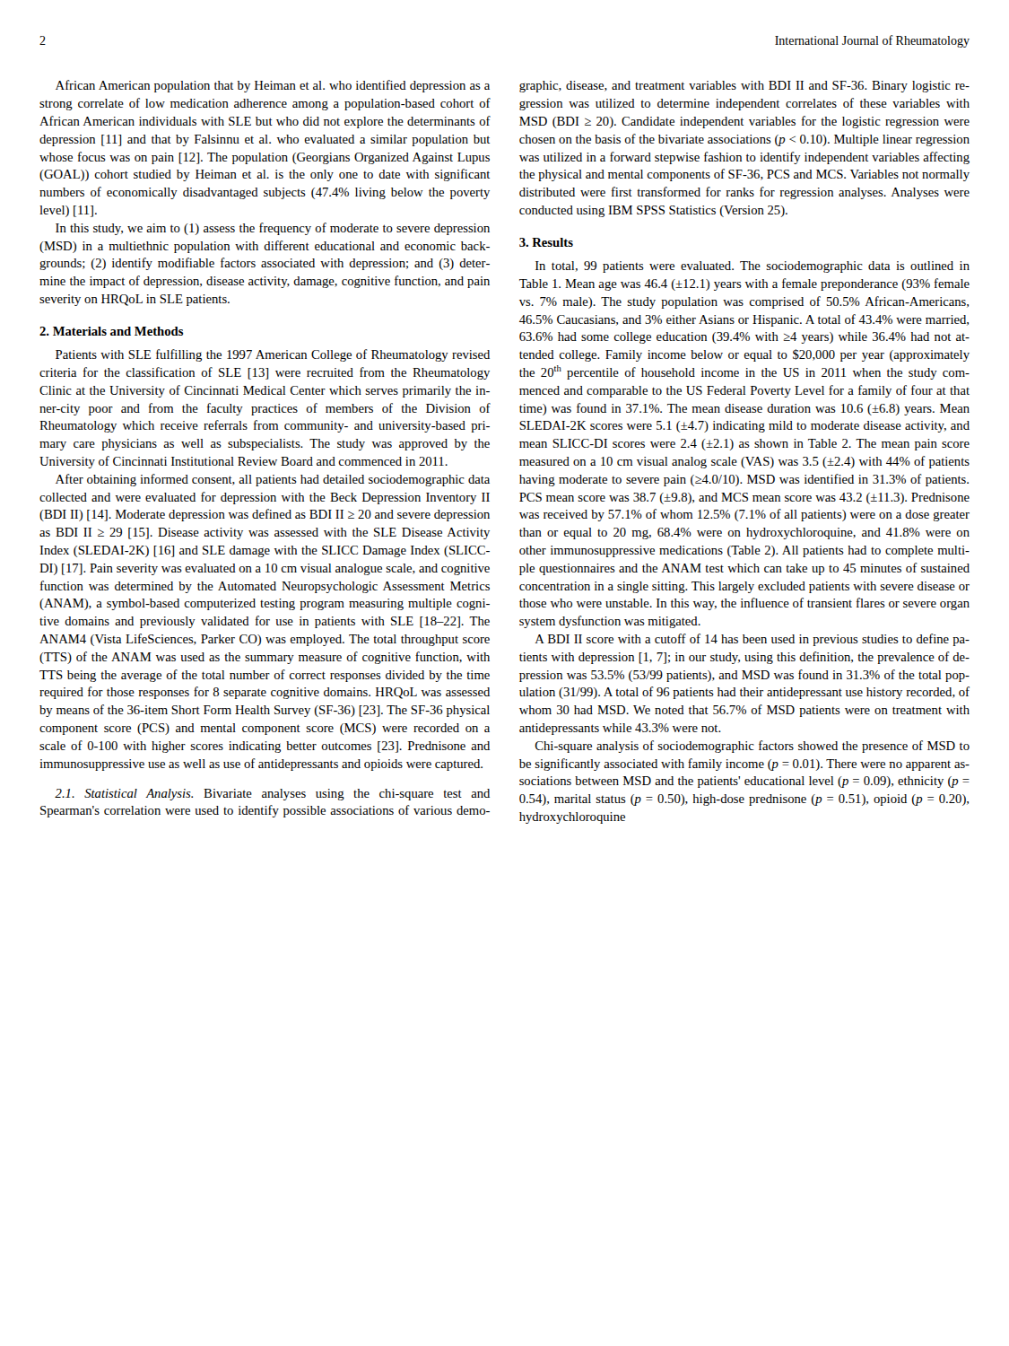2 International Journal of Rheumatology
African American population that by Heiman et al. who identified depression as a strong correlate of low medication adherence among a population-based cohort of African American individuals with SLE but who did not explore the determinants of depression [11] and that by Falsinnu et al. who evaluated a similar population but whose focus was on pain [12]. The population (Georgians Organized Against Lupus (GOAL)) cohort studied by Heiman et al. is the only one to date with significant numbers of economically disadvantaged subjects (47.4% living below the poverty level) [11].
In this study, we aim to (1) assess the frequency of moderate to severe depression (MSD) in a multiethnic population with different educational and economic backgrounds; (2) identify modifiable factors associated with depression; and (3) determine the impact of depression, disease activity, damage, cognitive function, and pain severity on HRQoL in SLE patients.
2. Materials and Methods
Patients with SLE fulfilling the 1997 American College of Rheumatology revised criteria for the classification of SLE [13] were recruited from the Rheumatology Clinic at the University of Cincinnati Medical Center which serves primarily the inner-city poor and from the faculty practices of members of the Division of Rheumatology which receive referrals from community- and university-based primary care physicians as well as subspecialists. The study was approved by the University of Cincinnati Institutional Review Board and commenced in 2011.
After obtaining informed consent, all patients had detailed sociodemographic data collected and were evaluated for depression with the Beck Depression Inventory II (BDI II) [14]. Moderate depression was defined as BDI II ≥ 20 and severe depression as BDI II ≥ 29 [15]. Disease activity was assessed with the SLE Disease Activity Index (SLEDAI-2K) [16] and SLE damage with the SLICC Damage Index (SLICC-DI) [17]. Pain severity was evaluated on a 10 cm visual analogue scale, and cognitive function was determined by the Automated Neuropsychologic Assessment Metrics (ANAM), a symbol-based computerized testing program measuring multiple cognitive domains and previously validated for use in patients with SLE [18–22]. The ANAM4 (Vista LifeSciences, Parker CO) was employed. The total throughput score (TTS) of the ANAM was used as the summary measure of cognitive function, with TTS being the average of the total number of correct responses divided by the time required for those responses for 8 separate cognitive domains. HRQoL was assessed by means of the 36-item Short Form Health Survey (SF-36) [23]. The SF-36 physical component score (PCS) and mental component score (MCS) were recorded on a scale of 0-100 with higher scores indicating better outcomes [23]. Prednisone and immunosuppressive use as well as use of antidepressants and opioids were captured.
2.1. Statistical Analysis. Bivariate analyses using the chi-square test and Spearman's correlation were used to identify possible associations of various demographic, disease, and treatment variables with BDI II and SF-36. Binary logistic regression was utilized to determine independent correlates of these variables with MSD (BDI ≥ 20). Candidate independent variables for the logistic regression were chosen on the basis of the bivariate associations (p < 0.10). Multiple linear regression was utilized in a forward stepwise fashion to identify independent variables affecting the physical and mental components of SF-36, PCS and MCS. Variables not normally distributed were first transformed for ranks for regression analyses. Analyses were conducted using IBM SPSS Statistics (Version 25).
3. Results
In total, 99 patients were evaluated. The sociodemographic data is outlined in Table 1. Mean age was 46.4 (±12.1) years with a female preponderance (93% female vs. 7% male). The study population was comprised of 50.5% African-Americans, 46.5% Caucasians, and 3% either Asians or Hispanic. A total of 43.4% were married, 63.6% had some college education (39.4% with ≥4 years) while 36.4% had not attended college. Family income below or equal to $20,000 per year (approximately the 20th percentile of household income in the US in 2011 when the study commenced and comparable to the US Federal Poverty Level for a family of four at that time) was found in 37.1%. The mean disease duration was 10.6 (±6.8) years. Mean SLEDAI-2K scores were 5.1 (±4.7) indicating mild to moderate disease activity, and mean SLICC-DI scores were 2.4 (±2.1) as shown in Table 2. The mean pain score measured on a 10 cm visual analog scale (VAS) was 3.5 (±2.4) with 44% of patients having moderate to severe pain (≥4.0/10). MSD was identified in 31.3% of patients. PCS mean score was 38.7 (±9.8), and MCS mean score was 43.2 (±11.3). Prednisone was received by 57.1% of whom 12.5% (7.1% of all patients) were on a dose greater than or equal to 20 mg, 68.4% were on hydroxychloroquine, and 41.8% were on other immunosuppressive medications (Table 2). All patients had to complete multiple questionnaires and the ANAM test which can take up to 45 minutes of sustained concentration in a single sitting. This largely excluded patients with severe disease or those who were unstable. In this way, the influence of transient flares or severe organ system dysfunction was mitigated.
A BDI II score with a cutoff of 14 has been used in previous studies to define patients with depression [1, 7]; in our study, using this definition, the prevalence of depression was 53.5% (53/99 patients), and MSD was found in 31.3% of the total population (31/99). A total of 96 patients had their antidepressant use history recorded, of whom 30 had MSD. We noted that 56.7% of MSD patients were on treatment with antidepressants while 43.3% were not.
Chi-square analysis of sociodemographic factors showed the presence of MSD to be significantly associated with family income (p = 0.01). There were no apparent associations between MSD and the patients' educational level (p = 0.09), ethnicity (p = 0.54), marital status (p = 0.50), high-dose prednisone (p = 0.51), opioid (p = 0.20), hydroxychloroquine